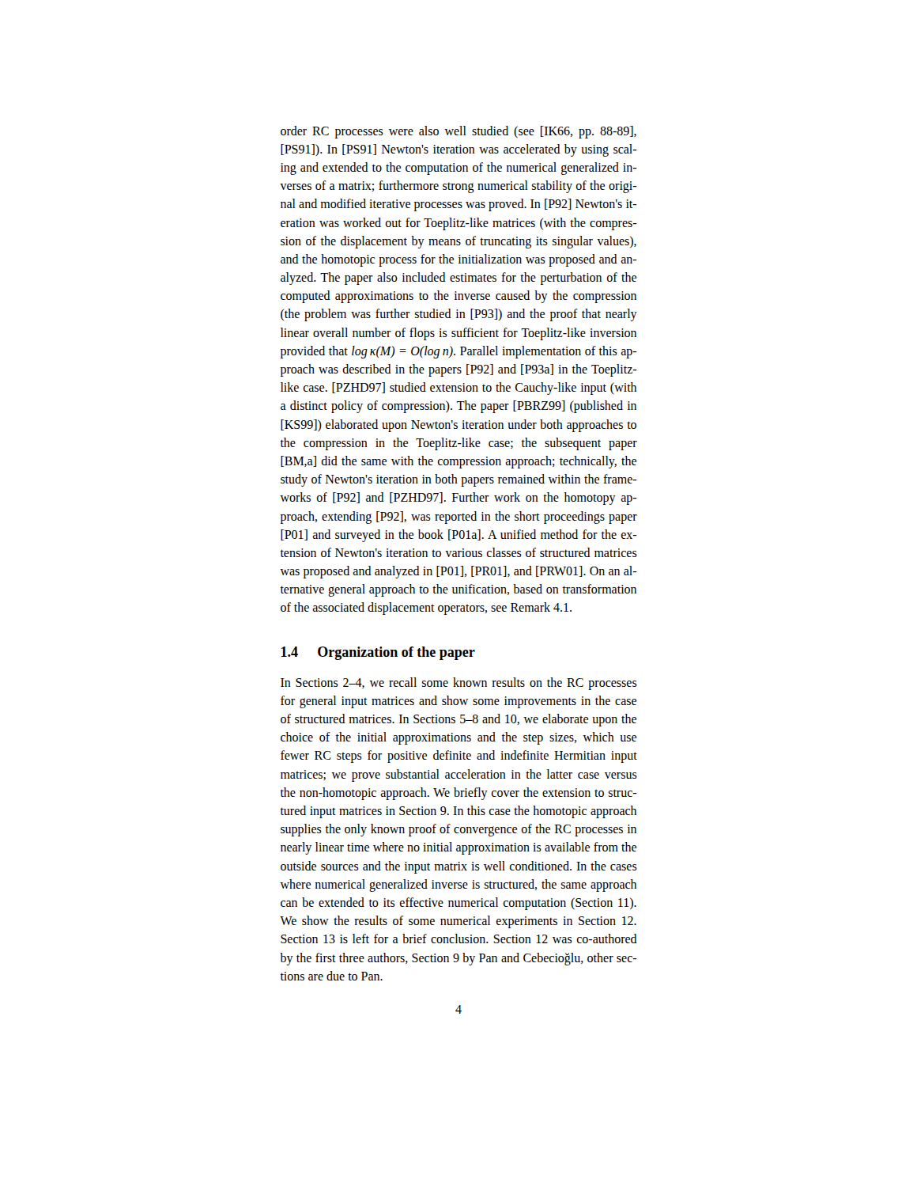order RC processes were also well studied (see [IK66, pp. 88-89], [PS91]). In [PS91] Newton's iteration was accelerated by using scaling and extended to the computation of the numerical generalized inverses of a matrix; furthermore strong numerical stability of the original and modified iterative processes was proved. In [P92] Newton's iteration was worked out for Toeplitz-like matrices (with the compression of the displacement by means of truncating its singular values), and the homotopic process for the initialization was proposed and analyzed. The paper also included estimates for the perturbation of the computed approximations to the inverse caused by the compression (the problem was further studied in [P93]) and the proof that nearly linear overall number of flops is sufficient for Toeplitz-like inversion provided that log κ(M) = O(log n). Parallel implementation of this approach was described in the papers [P92] and [P93a] in the Toeplitz-like case. [PZHD97] studied extension to the Cauchy-like input (with a distinct policy of compression). The paper [PBRZ99] (published in [KS99]) elaborated upon Newton's iteration under both approaches to the compression in the Toeplitz-like case; the subsequent paper [BM,a] did the same with the compression approach; technically, the study of Newton's iteration in both papers remained within the frameworks of [P92] and [PZHD97]. Further work on the homotopy approach, extending [P92], was reported in the short proceedings paper [P01] and surveyed in the book [P01a]. A unified method for the extension of Newton's iteration to various classes of structured matrices was proposed and analyzed in [P01], [PR01], and [PRW01]. On an alternative general approach to the unification, based on transformation of the associated displacement operators, see Remark 4.1.
1.4 Organization of the paper
In Sections 2–4, we recall some known results on the RC processes for general input matrices and show some improvements in the case of structured matrices. In Sections 5–8 and 10, we elaborate upon the choice of the initial approximations and the step sizes, which use fewer RC steps for positive definite and indefinite Hermitian input matrices; we prove substantial acceleration in the latter case versus the non-homotopic approach. We briefly cover the extension to structured input matrices in Section 9. In this case the homotopic approach supplies the only known proof of convergence of the RC processes in nearly linear time where no initial approximation is available from the outside sources and the input matrix is well conditioned. In the cases where numerical generalized inverse is structured, the same approach can be extended to its effective numerical computation (Section 11). We show the results of some numerical experiments in Section 12. Section 13 is left for a brief conclusion. Section 12 was co-authored by the first three authors, Section 9 by Pan and Cebecioğlu, other sections are due to Pan.
4